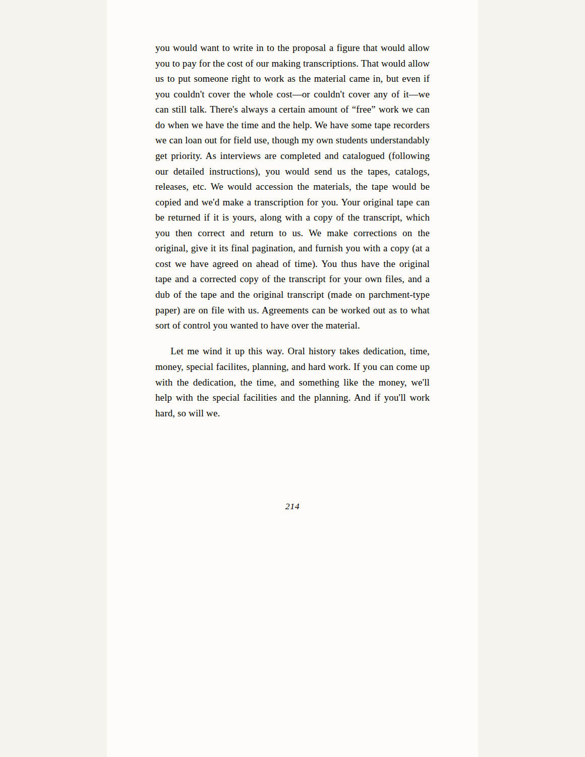you would want to write in to the proposal a figure that would allow you to pay for the cost of our making transcriptions. That would allow us to put someone right to work as the material came in, but even if you couldn't cover the whole cost—or couldn't cover any of it—we can still talk. There's always a certain amount of “free” work we can do when we have the time and the help. We have some tape recorders we can loan out for field use, though my own students understandably get priority. As interviews are completed and catalogued (following our detailed instructions), you would send us the tapes, catalogs, releases, etc. We would accession the materials, the tape would be copied and we'd make a transcription for you. Your original tape can be returned if it is yours, along with a copy of the transcript, which you then correct and return to us. We make corrections on the original, give it its final pagination, and furnish you with a copy (at a cost we have agreed on ahead of time). You thus have the original tape and a corrected copy of the transcript for your own files, and a dub of the tape and the original transcript (made on parchment-type paper) are on file with us. Agreements can be worked out as to what sort of control you wanted to have over the material.
Let me wind it up this way. Oral history takes dedication, time, money, special facilites, planning, and hard work. If you can come up with the dedication, the time, and something like the money, we'll help with the special facilities and the planning. And if you'll work hard, so will we.
214